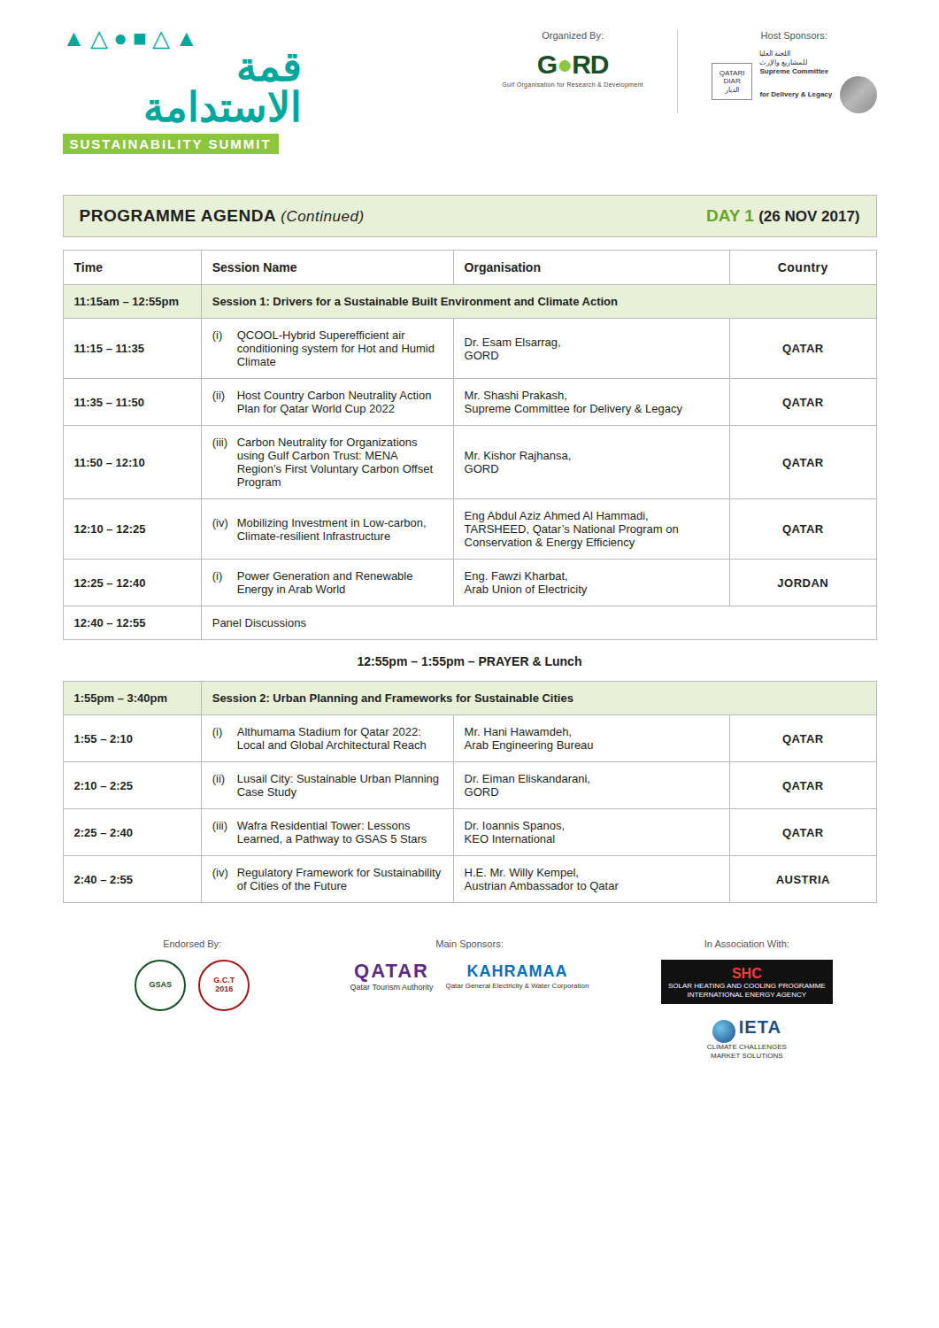▲△●■△▲
قمة
الاستدامة
SUSTAINABILITY SUMMIT
Organized By:
G●RD
Gulf Organisation for Research & Development
Host Sponsors:
QATARI
DIAR
الديار
اللجنة العليا
للمشاريع والإرث
Supreme Committee
for Delivery & Legacy
PROGRAMME AGENDA (Continued)
DAY 1 (26 NOV 2017)
| Time | Session Name | Organisation | Country |
| --- | --- | --- | --- |
| 11:15am – 12:55pm | Session 1: Drivers for a Sustainable Built Environment and Climate Action |
| 11:15 – 11:35 | (i) QCOOL-Hybrid Superefficient air conditioning system for Hot and Humid Climate | Dr. Esam Elsarrag, GORD | QATAR |
| 11:35 – 11:50 | (ii) Host Country Carbon Neutrality Action Plan for Qatar World Cup 2022 | Mr. Shashi Prakash, Supreme Committee for Delivery & Legacy | QATAR |
| 11:50 – 12:10 | (iii) Carbon Neutrality for Organizations using Gulf Carbon Trust: MENA Region’s First Voluntary Carbon Offset Program | Mr. Kishor Rajhansa, GORD | QATAR |
| 12:10 – 12:25 | (iv) Mobilizing Investment in Low-carbon, Climate-resilient Infrastructure | Eng Abdul Aziz Ahmed Al Hammadi, TARSHEED, Qatar’s National Program on Conservation & Energy Efficiency | QATAR |
| 12:25 – 12:40 | (i) Power Generation and Renewable Energy in Arab World | Eng. Fawzi Kharbat, Arab Union of Electricity | JORDAN |
| 12:40 – 12:55 | Panel Discussions |
| 12:55pm – 1:55pm – PRAYER & Lunch |
| 1:55pm – 3:40pm | Session 2: Urban Planning and Frameworks for Sustainable Cities |
| 1:55 – 2:10 | (i) Althumama Stadium for Qatar 2022: Local and Global Architectural Reach | Mr. Hani Hawamdeh, Arab Engineering Bureau | QATAR |
| 2:10 – 2:25 | (ii) Lusail City: Sustainable Urban Planning Case Study | Dr. Eiman Eliskandarani, GORD | QATAR |
| 2:25 – 2:40 | (iii) Wafra Residential Tower: Lessons Learned, a Pathway to GSAS 5 Stars | Dr. Ioannis Spanos, KEO International | QATAR |
| 2:40 – 2:55 | (iv) Regulatory Framework for Sustainability of Cities of the Future | H.E. Mr. Willy Kempel, Austrian Ambassador to Qatar | AUSTRIA |
Endorsed By:
GSAS
G.C.T
2016
Main Sponsors:
QATAR
Qatar Tourism Authority
KAHRAMAA
Qatar General Electricity & Water Corporation
In Association With:
SHC
SOLAR HEATING AND COOLING PROGRAMME
INTERNATIONAL ENERGY AGENCY
IETA
CLIMATE CHALLENGES
MARKET SOLUTIONS